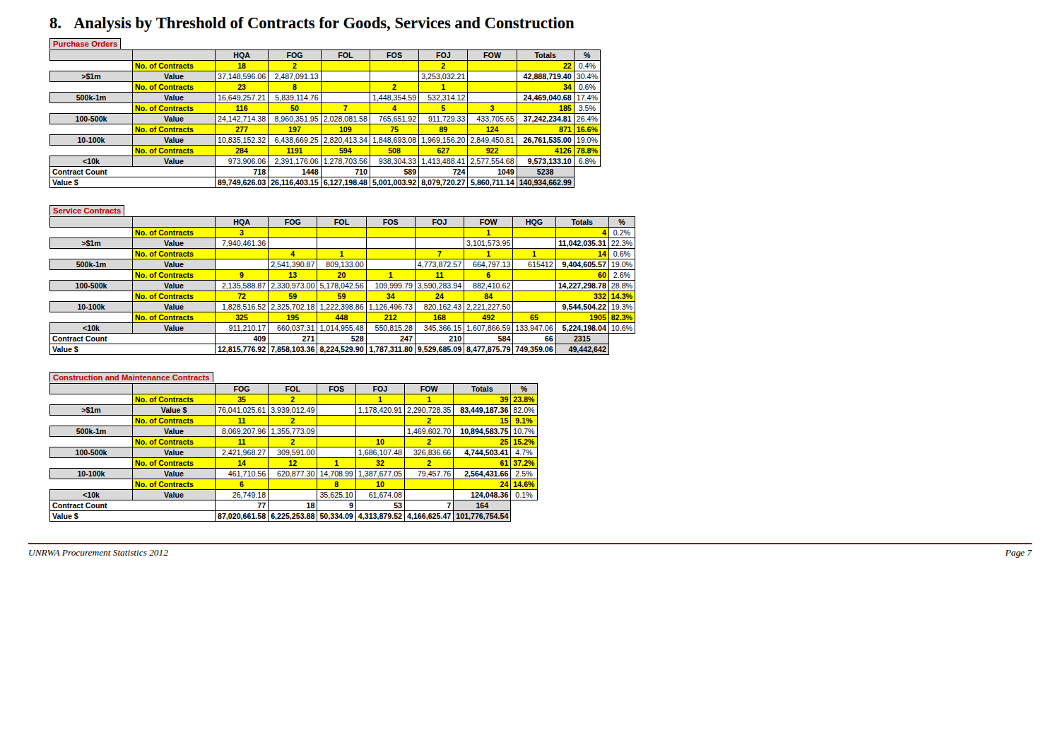8. Analysis by Threshold of Contracts for Goods, Services and Construction
Purchase Orders
| | | HQA | FOG | FOL | FOS | FOJ | FOW | Totals | % |
| | No. of Contracts | 18 | 2 | | | 2 | | 22 | 0.4% |
| >$1m | Value | 37,148,596.06 | 2,487,091.13 | | | 3,253,032.21 | | 42,888,719.40 | 30.4% |
| | No. of Contracts | 23 | 8 | | 2 | 1 | | 34 | 0.6% |
| 500k-1m | Value | 16,649,257.21 | 5,839,114.76 | | 1,448,354.59 | 532,314.12 | | 24,469,040.68 | 17.4% |
| | No. of Contracts | 116 | 50 | 7 | 4 | 5 | 3 | 185 | 3.5% |
| 100-500k | Value | 24,142,714.38 | 8,960,351.95 | 2,028,081.58 | 765,651.92 | 911,729.33 | 433,705.65 | 37,242,234.81 | 26.4% |
| | No. of Contracts | 277 | 197 | 109 | 75 | 89 | 124 | 871 | 16.6% |
| 10-100k | Value | 10,835,152.32 | 6,438,669.25 | 2,820,413.34 | 1,848,693.08 | 1,969,156.20 | 2,849,450.81 | 26,761,535.00 | 19.0% |
| | No. of Contracts | 284 | 1191 | 594 | 508 | 627 | 922 | 4126 | 78.8% |
| <10k | Value | 973,906.06 | 2,391,176.06 | 1,278,703.56 | 938,304.33 | 1,413,488.41 | 2,577,554.68 | 9,573,133.10 | 6.8% |
| Contract Count | 718 | 1448 | 710 | 589 | 724 | 1049 | 5238 | |
| Value $ | 89,749,626.03 | 26,116,403.15 | 6,127,198.48 | 5,001,003.92 | 8,079,720.27 | 5,860,711.14 | 140,934,662.99 | |
Service Contracts
| | | HQA | FOG | FOL | FOS | FOJ | FOW | HQG | Totals | % |
| | No. of Contracts | 3 | | | | | 1 | | 4 | 0.2% |
| >$1m | Value | 7,940,461.36 | | | | | 3,101,573.95 | | 11,042,035.31 | 22.3% |
| | No. of Contracts | | 4 | 1 | | 7 | 1 | 1 | 14 | 0.6% |
| 500k-1m | Value | | 2,541,390.87 | 809,133.00 | | 4,773,872.57 | 664,797.13 | 615412 | 9,404,605.57 | 19.0% |
| | No. of Contracts | 9 | 13 | 20 | 1 | 11 | 6 | | 60 | 2.6% |
| 100-500k | Value | 2,135,588.87 | 2,330,973.00 | 5,178,042.56 | 109,999.79 | 3,590,283.94 | 882,410.62 | | 14,227,298.78 | 28.8% |
| | No. of Contracts | 72 | 59 | 59 | 34 | 24 | 84 | | 332 | 14.3% |
| 10-100k | Value | 1,828,516.52 | 2,325,702.18 | 1,222,398.86 | 1,126,496.73 | 820,162.43 | 2,221,227.50 | | 9,544,504.22 | 19.3% |
| | No. of Contracts | 325 | 195 | 448 | 212 | 168 | 492 | 65 | 1905 | 82.3% |
| <10k | Value | 911,210.17 | 660,037.31 | 1,014,955.48 | 550,815.28 | 345,366.15 | 1,607,866.59 | 133,947.06 | 5,224,198.04 | 10.6% |
| Contract Count | 409 | 271 | 528 | 247 | 210 | 584 | 66 | 2315 | |
| Value $ | 12,815,776.92 | 7,858,103.36 | 8,224,529.90 | 1,787,311.80 | 9,529,685.09 | 8,477,875.79 | 749,359.06 | 49,442,642 | |
Construction and Maintenance Contracts
| | | FOG | FOL | FOS | FOJ | FOW | Totals | % |
| | No. of Contracts | 35 | 2 | | 1 | 1 | 39 | 23.8% |
| >$1m | Value $ | 76,041,025.61 | 3,939,012.49 | | 1,178,420.91 | 2,290,728.35 | 83,449,187.36 | 82.0% |
| | No. of Contracts | 11 | 2 | | | 2 | 15 | 9.1% |
| 500k-1m | Value | 8,069,207.96 | 1,355,773.09 | | | 1,469,602.70 | 10,894,583.75 | 10.7% |
| | No. of Contracts | 11 | 2 | | 10 | 2 | 25 | 15.2% |
| 100-500k | Value | 2,421,968.27 | 309,591.00 | | 1,686,107.48 | 326,836.66 | 4,744,503.41 | 4.7% |
| | No. of Contracts | 14 | 12 | 1 | 32 | 2 | 61 | 37.2% |
| 10-100k | Value | 461,710.56 | 620,877.30 | 14,708.99 | 1,387,677.05 | 79,457.76 | 2,564,431.66 | 2.5% |
| | No. of Contracts | 6 | | 8 | 10 | | 24 | 14.6% |
| <10k | Value | 26,749.18 | | 35,625.10 | 61,674.08 | | 124,048.36 | 0.1% |
| Contract Count | 77 | 18 | 9 | 53 | 7 | 164 | |
| Value $ | 87,020,661.58 | 6,225,253.88 | 50,334.09 | 4,313,879.52 | 4,166,625.47 | 101,776,754.54 | |
UNRWA Procurement Statistics 2012 Page 7